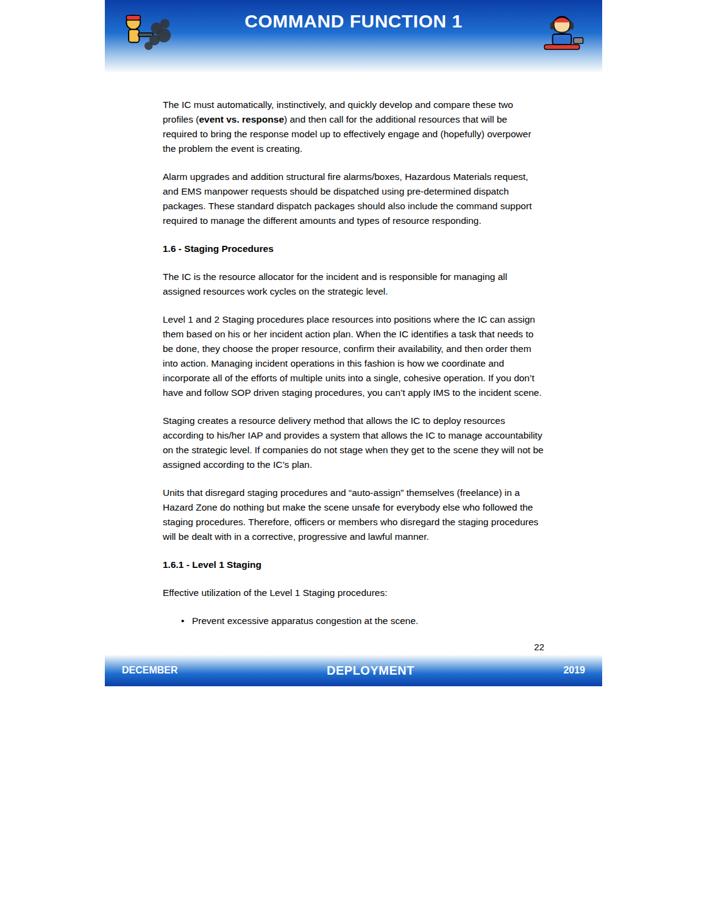COMMAND FUNCTION 1
The IC must automatically, instinctively, and quickly develop and compare these two profiles (event vs. response) and then call for the additional resources that will be required to bring the response model up to effectively engage and (hopefully) overpower the problem the event is creating.
Alarm upgrades and addition structural fire alarms/boxes, Hazardous Materials request, and EMS manpower requests should be dispatched using pre-determined dispatch packages. These standard dispatch packages should also include the command support required to manage the different amounts and types of resource responding.
1.6 - Staging Procedures
The IC is the resource allocator for the incident and is responsible for managing all assigned resources work cycles on the strategic level.
Level 1 and 2 Staging procedures place resources into positions where the IC can assign them based on his or her incident action plan. When the IC identifies a task that needs to be done, they choose the proper resource, confirm their availability, and then order them into action. Managing incident operations in this fashion is how we coordinate and incorporate all of the efforts of multiple units into a single, cohesive operation. If you don’t have and follow SOP driven staging procedures, you can’t apply IMS to the incident scene.
Staging creates a resource delivery method that allows the IC to deploy resources according to his/her IAP and provides a system that allows the IC to manage accountability on the strategic level. If companies do not stage when they get to the scene they will not be assigned according to the IC’s plan.
Units that disregard staging procedures and “auto-assign” themselves (freelance) in a Hazard Zone do nothing but make the scene unsafe for everybody else who followed the staging procedures. Therefore, officers or members who disregard the staging procedures will be dealt with in a corrective, progressive and lawful manner.
1.6.1 - Level 1 Staging
Effective utilization of the Level 1 Staging procedures:
Prevent excessive apparatus congestion at the scene.
22
DECEMBER
DEPLOYMENT
2019